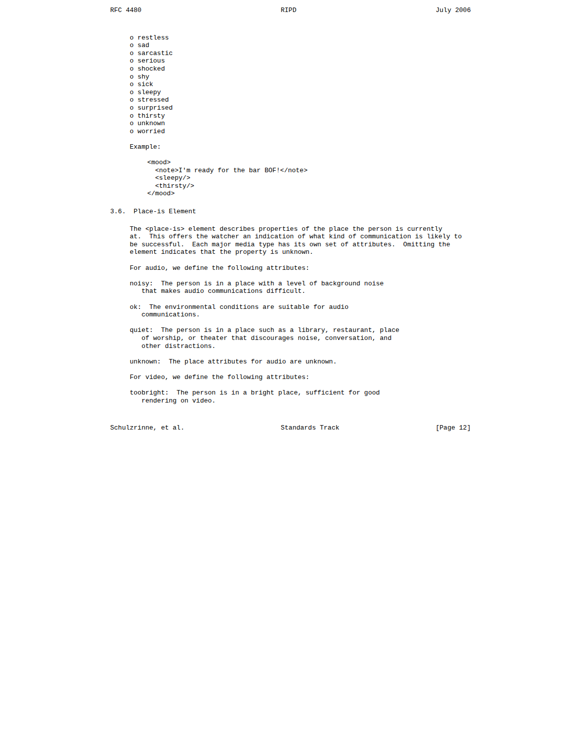RFC 4480 RIPD July 2006
restless
sad
sarcastic
serious
shocked
shy
sick
sleepy
stressed
surprised
thirsty
unknown
worried
Example:
  <mood>
    <note>I'm ready for the bar BOF!</note>
    <sleepy/>
    <thirsty/>
  </mood>
3.6. Place-is Element
The <place-is> element describes properties of the place the person is currently at. This offers the watcher an indication of what kind of communication is likely to be successful. Each major media type has its own set of attributes. Omitting the element indicates that the property is unknown.
For audio, we define the following attributes:
noisy: The person is in a place with a level of background noise
that makes audio communications difficult.
ok: The environmental conditions are suitable for audio
communications.
quiet: The person is in a place such as a library, restaurant, place
of worship, or theater that discourages noise, conversation, and
other distractions.
unknown: The place attributes for audio are unknown.
For video, we define the following attributes:
toobright: The person is in a bright place, sufficient for good
rendering on video.
Schulzrinne, et al. Standards Track [Page 12]